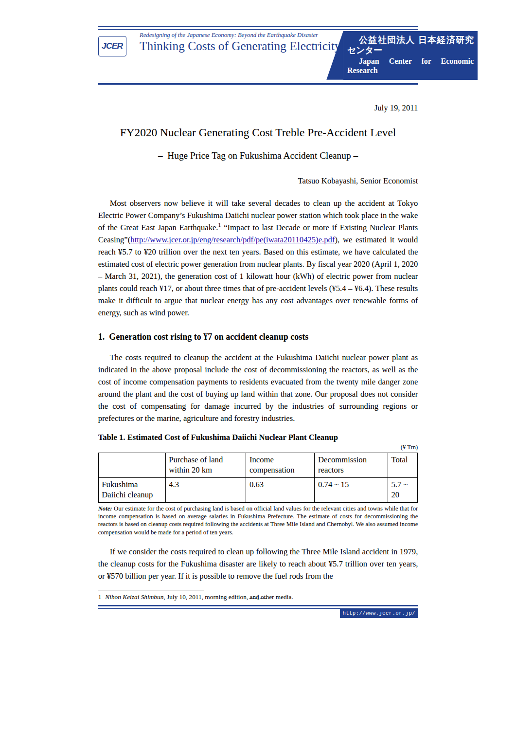JCER
Redesigning of the Japanese Economy: Beyond the Earthquake Disaster
Thinking Costs of Generating Electricity
公益社団法人 日本経済研究センター
Japan Center for Economic Research
July 19, 2011
FY2020 Nuclear Generating Cost Treble Pre-Accident Level
– Huge Price Tag on Fukushima Accident Cleanup –
Tatsuo Kobayashi, Senior Economist
Most observers now believe it will take several decades to clean up the accident at Tokyo Electric Power Company’s Fukushima Daiichi nuclear power station which took place in the wake of the Great East Japan Earthquake.1 “Impact to last Decade or more if Existing Nuclear Plants Ceasing”(http://www.jcer.or.jp/eng/research/pdf/pe(iwata20110425)e.pdf), we estimated it would reach ¥5.7 to ¥20 trillion over the next ten years. Based on this estimate, we have calculated the estimated cost of electric power generation from nuclear plants. By fiscal year 2020 (April 1, 2020 – March 31, 2021), the generation cost of 1 kilowatt hour (kWh) of electric power from nuclear plants could reach ¥17, or about three times that of pre-accident levels (¥5.4 – ¥6.4). These results make it difficult to argue that nuclear energy has any cost advantages over renewable forms of energy, such as wind power.
1. Generation cost rising to ¥7 on accident cleanup costs
The costs required to cleanup the accident at the Fukushima Daiichi nuclear power plant as indicated in the above proposal include the cost of decommissioning the reactors, as well as the cost of income compensation payments to residents evacuated from the twenty mile danger zone around the plant and the cost of buying up land within that zone. Our proposal does not consider the cost of compensating for damage incurred by the industries of surrounding regions or prefectures or the marine, agriculture and forestry industries.
Table 1. Estimated Cost of Fukushima Daiichi Nuclear Plant Cleanup
(¥ Trn)
| | Purchase of land within 20 km | Income compensation | Decommission reactors | Total |
| --- | --- | --- | --- | --- |
| Fukushima Daiichi cleanup | 4.3 | 0.63 | 0.74 ~ 15 | 5.7 ~ 20 |
Note: Our estimate for the cost of purchasing land is based on official land values for the relevant cities and towns while that for income compensation is based on average salaries in Fukushima Prefecture. The estimate of costs for decommissioning the reactors is based on cleanup costs required following the accidents at Three Mile Island and Chernobyl. We also assumed income compensation would be made for a period of ten years.
If we consider the costs required to clean up following the Three Mile Island accident in 1979, the cleanup costs for the Fukushima disaster are likely to reach about ¥5.7 trillion over ten years, or ¥570 billion per year. If it is possible to remove the fuel rods from the
1 Nihon Keizai Shimbun, July 10, 2011, morning edition, and other media.
—1—
http://www.jcer.or.jp/